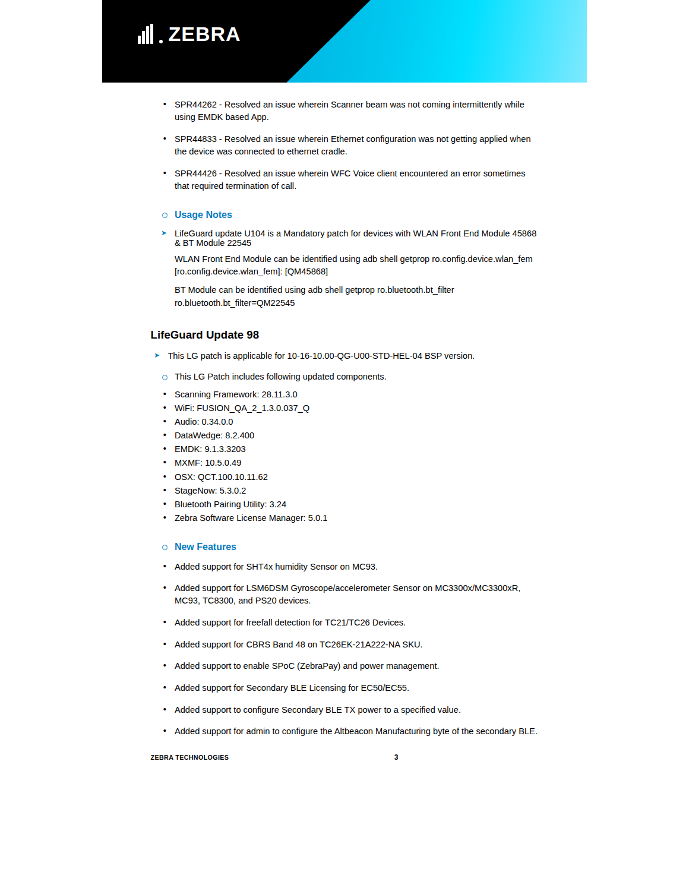ZEBRA
SPR44262 - Resolved an issue wherein Scanner beam was not coming intermittently while using EMDK based App.
SPR44833 - Resolved an issue wherein Ethernet configuration was not getting applied when the device was connected to ethernet cradle.
SPR44426 - Resolved an issue wherein WFC Voice client encountered an error sometimes that required termination of call.
Usage Notes
LifeGuard update U104 is a Mandatory patch for devices with WLAN Front End Module 45868 & BT Module 22545
WLAN Front End Module can be identified using adb shell getprop ro.config.device.wlan_fem
[ro.config.device.wlan_fem]: [QM45868]
BT Module can be identified using adb shell getprop ro.bluetooth.bt_filter
ro.bluetooth.bt_filter=QM22545
LifeGuard Update 98
This LG patch is applicable for 10-16-10.00-QG-U00-STD-HEL-04 BSP version.
This LG Patch includes following updated components.
Scanning Framework: 28.11.3.0
WiFi: FUSION_QA_2_1.3.0.037_Q
Audio: 0.34.0.0
DataWedge: 8.2.400
EMDK: 9.1.3.3203
MXMF: 10.5.0.49
OSX: QCT.100.10.11.62
StageNow: 5.3.0.2
Bluetooth Pairing Utility: 3.24
Zebra Software License Manager: 5.0.1
New Features
Added support for SHT4x humidity Sensor on MC93.
Added support for LSM6DSM Gyroscope/accelerometer Sensor on MC3300x/MC3300xR, MC93, TC8300, and PS20 devices.
Added support for freefall detection for TC21/TC26 Devices.
Added support for CBRS Band 48 on TC26EK-21A222-NA SKU.
Added support to enable SPoC (ZebraPay) and power management.
Added support for Secondary BLE Licensing for EC50/EC55.
Added support to configure Secondary BLE TX power to a specified value.
Added support for admin to configure the Altbeacon Manufacturing byte of the secondary BLE.
ZEBRA TECHNOLOGIES
3